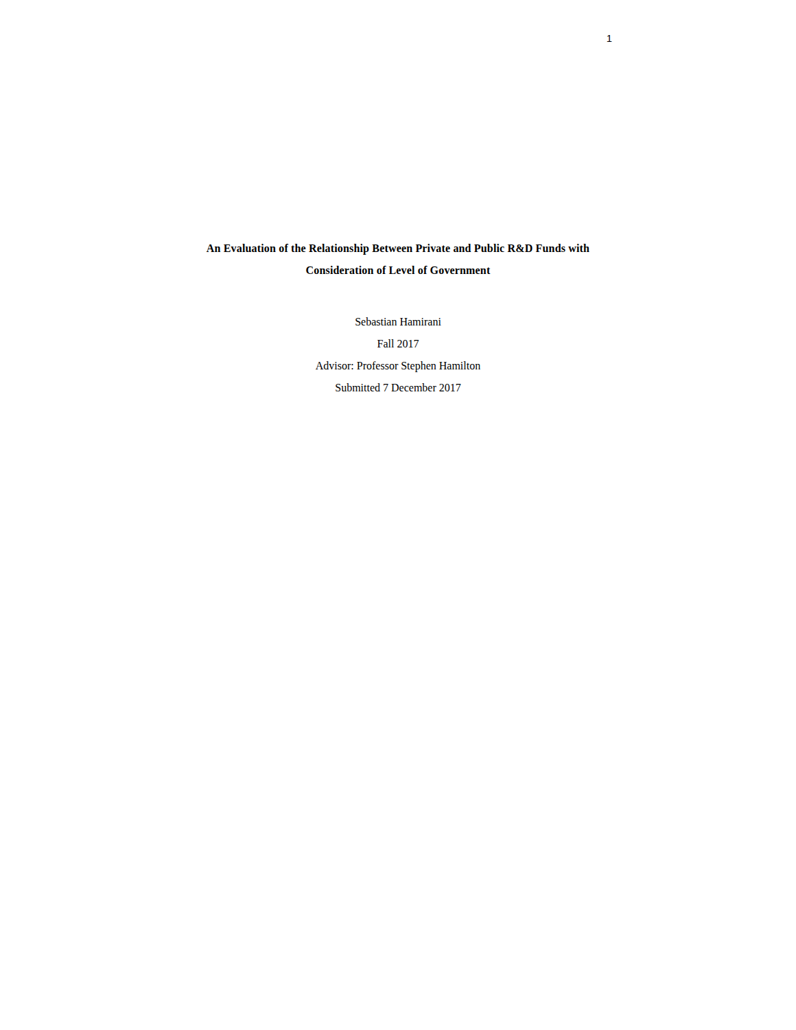1
An Evaluation of the Relationship Between Private and Public R&D Funds with Consideration of Level of Government
Sebastian Hamirani
Fall 2017
Advisor: Professor Stephen Hamilton
Submitted 7 December 2017